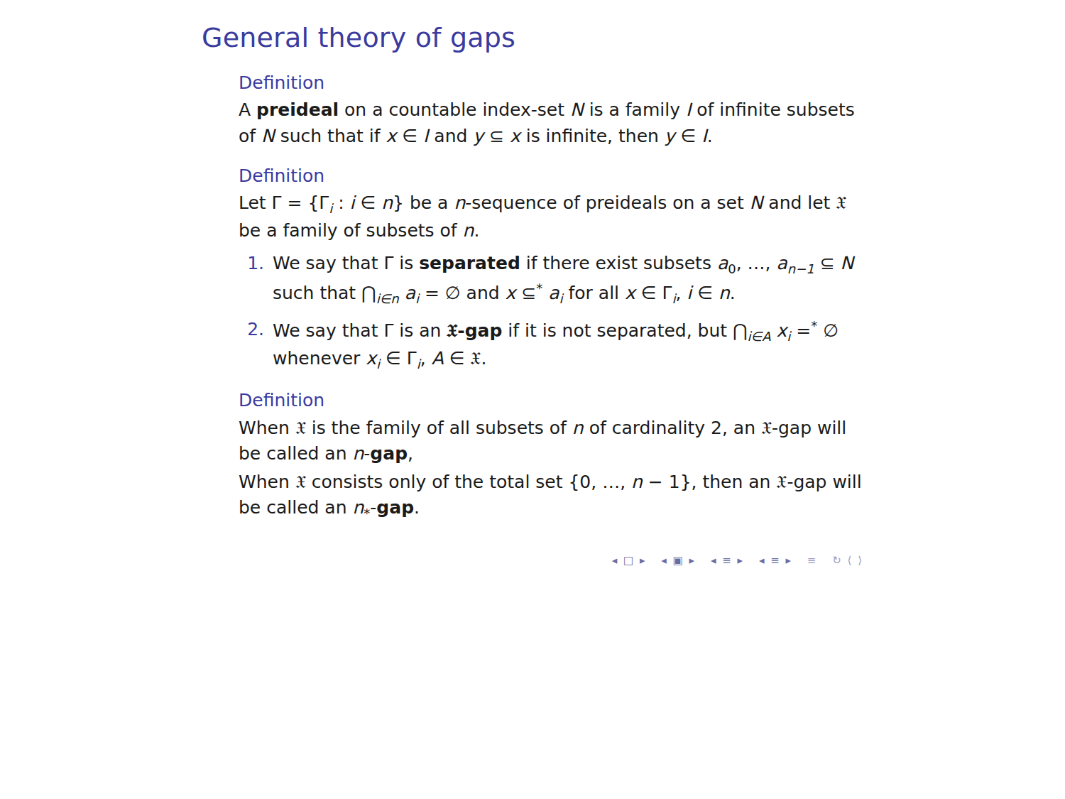General theory of gaps
Definition
A preideal on a countable index-set N is a family I of infinite subsets of N such that if x ∈ I and y ⊆ x is infinite, then y ∈ I.
Definition
Let Γ = {Γi : i ∈ n} be a n-sequence of preideals on a set N and let 𝔛 be a family of subsets of n.
We say that Γ is separated if there exist subsets a0, …, an−1 ⊆ N such that ⋂i∈n ai = ∅ and x ⊆* ai for all x ∈ Γi, i ∈ n.
We say that Γ is an 𝔛-gap if it is not separated, but ⋂i∈A xi =* ∅ whenever xi ∈ Γi, A ∈ 𝔛.
Definition
When 𝔛 is the family of all subsets of n of cardinality 2, an 𝔛-gap will be called an n-gap,
When 𝔛 consists only of the total set {0, …, n − 1}, then an 𝔛-gap will be called an n*-gap.
◂ □ ▸ ◂ ▣ ▸ ◂ ≡ ▸ ◂ ≡ ▸ ≡ ↻ ⟨ ⟩